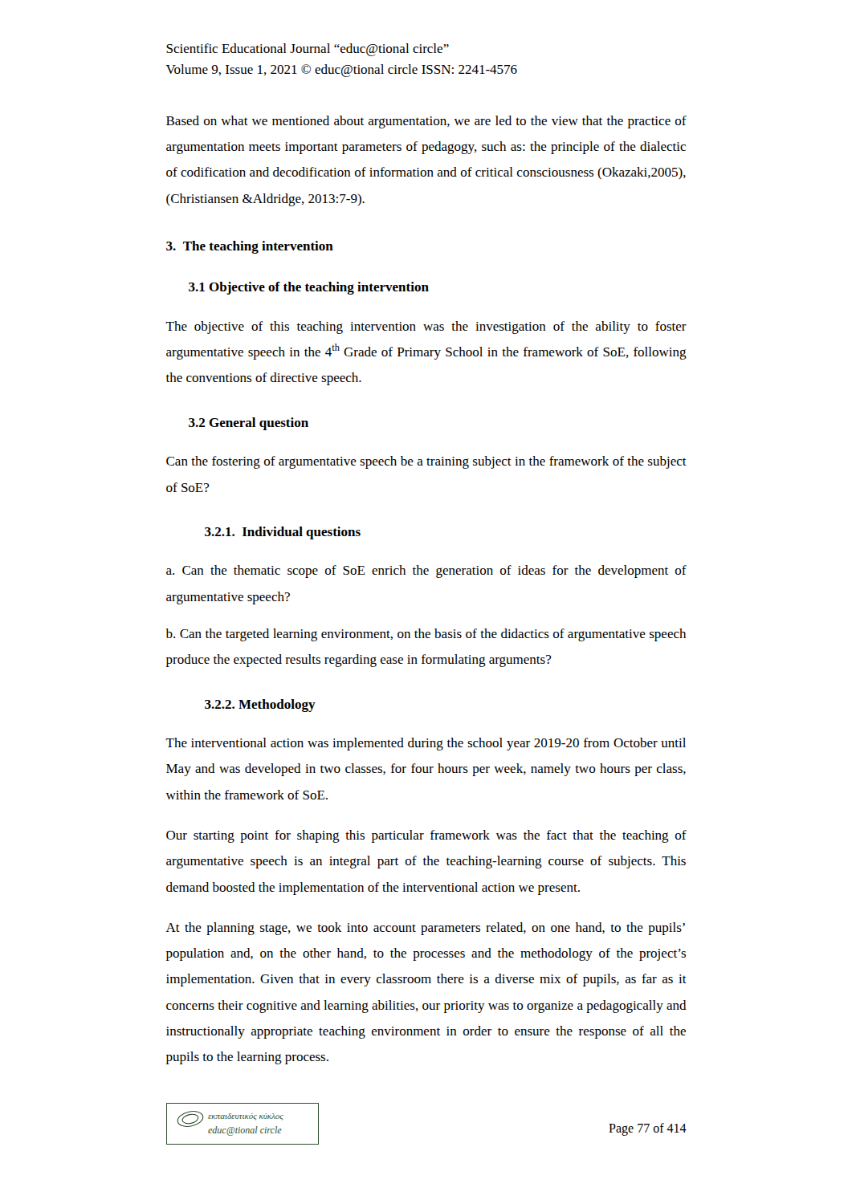Scientific Educational Journal “educ@tional circle”
Volume 9, Issue 1, 2021 © educ@tional circle ISSN: 2241-4576
Based on what we mentioned about argumentation, we are led to the view that the practice of argumentation meets important parameters of pedagogy, such as: the principle of the dialectic of codification and decodification of information and of critical consciousness (Okazaki,2005), (Christiansen &Aldridge, 2013:7-9).
3. The teaching intervention
3.1 Objective of the teaching intervention
The objective of this teaching intervention was the investigation of the ability to foster argumentative speech in the 4th Grade of Primary School in the framework of SoE, following the conventions of directive speech.
3.2 General question
Can the fostering of argumentative speech be a training subject in the framework of the subject of SoE?
3.2.1. Individual questions
a. Can the thematic scope of SoE enrich the generation of ideas for the development of argumentative speech?
b. Can the targeted learning environment, on the basis of the didactics of argumentative speech produce the expected results regarding ease in formulating arguments?
3.2.2. Methodology
The interventional action was implemented during the school year 2019-20 from October until May and was developed in two classes, for four hours per week, namely two hours per class, within the framework of SoE.
Our starting point for shaping this particular framework was the fact that the teaching of argumentative speech is an integral part of the teaching-learning course of subjects. This demand boosted the implementation of the interventional action we present.
At the planning stage, we took into account parameters related, on one hand, to the pupils’ population and, on the other hand, to the processes and the methodology of the project’s implementation. Given that in every classroom there is a diverse mix of pupils, as far as it concerns their cognitive and learning abilities, our priority was to organize a pedagogically and instructionally appropriate teaching environment in order to ensure the response of all the pupils to the learning process.
εκπαιδευτικός κύκλος educ@tional circle
Page 77 of 414